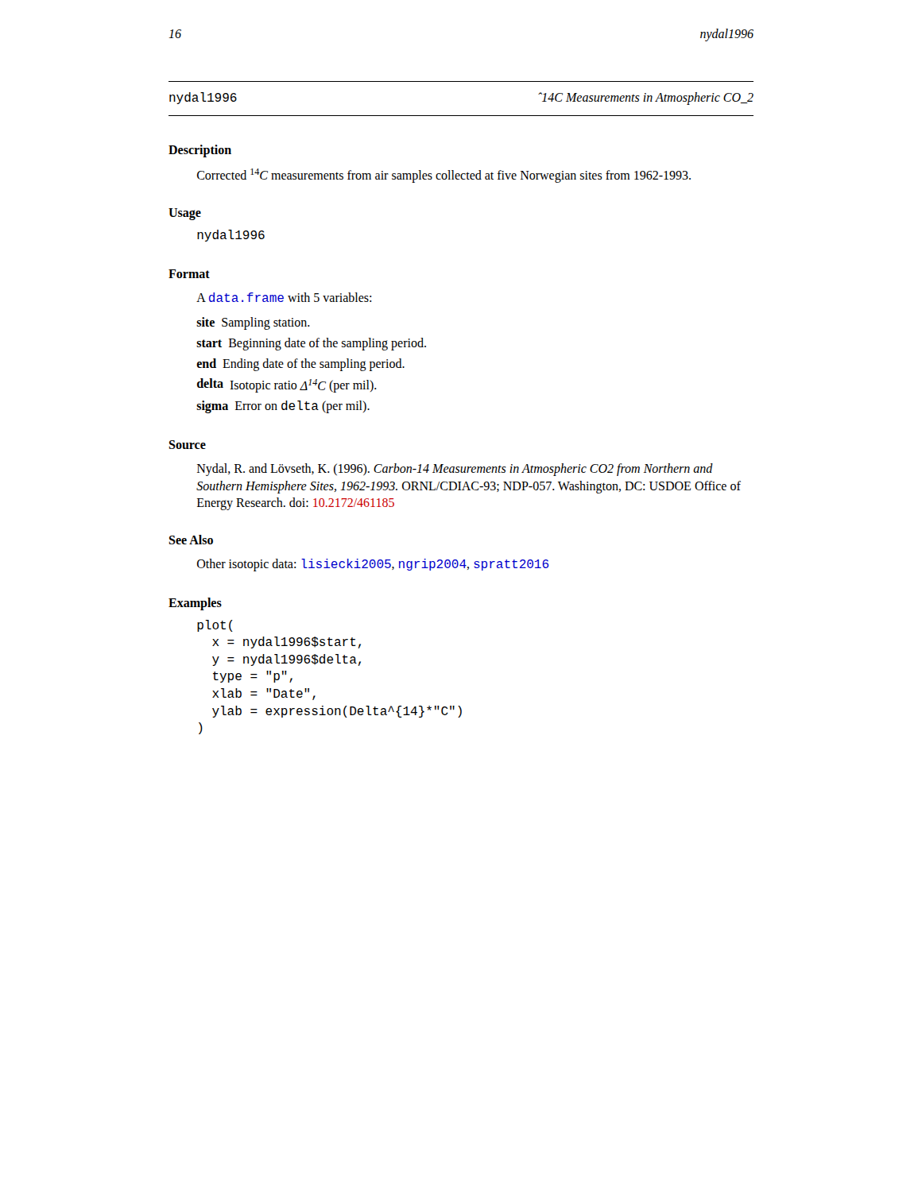16 nydal1996
nydal1996 ˆ14C Measurements in Atmospheric CO_2
Description
Corrected 14C measurements from air samples collected at five Norwegian sites from 1962-1993.
Usage
nydal1996
Format
A data.frame with 5 variables:
site
Sampling station.
start
Beginning date of the sampling period.
end
Ending date of the sampling period.
delta
Isotopic ratio Δ14C (per mil).
sigma
Error on delta (per mil).
Source
Nydal, R. and Lövseth, K. (1996). Carbon-14 Measurements in Atmospheric CO2 from Northern and Southern Hemisphere Sites, 1962-1993. ORNL/CDIAC-93; NDP-057. Washington, DC: USDOE Office of Energy Research. doi: 10.2172/461185
See Also
Other isotopic data: lisiecki2005, ngrip2004, spratt2016
Examples
plot(
  x = nydal1996$start,
  y = nydal1996$delta,
  type = "p",
  xlab = "Date",
  ylab = expression(Delta^{14}*"C")
)